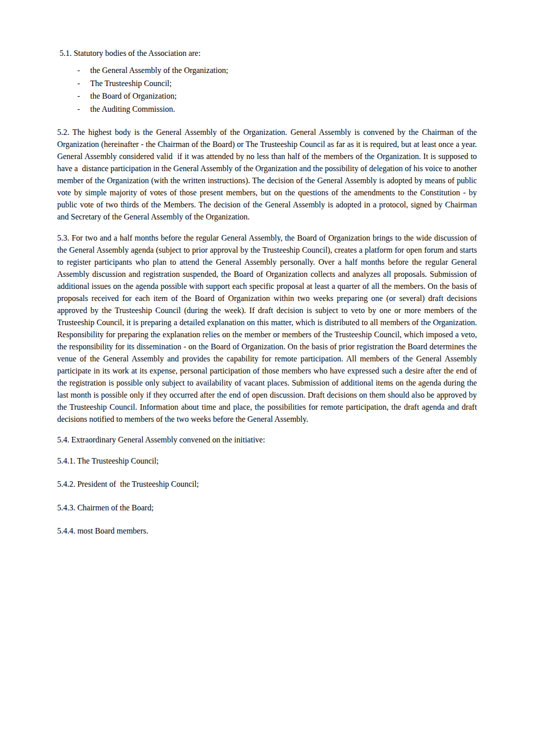5.1. Statutory bodies of the Association are:
the General Assembly of the Organization;
The Trusteeship Council;
the Board of Organization;
the Auditing Commission.
5.2. The highest body is the General Assembly of the Organization. General Assembly is convened by the Chairman of the Organization (hereinafter - the Chairman of the Board) or The Trusteeship Council as far as it is required, but at least once a year. General Assembly considered valid if it was attended by no less than half of the members of the Organization. It is supposed to have a distance participation in the General Assembly of the Organization and the possibility of delegation of his voice to another member of the Organization (with the written instructions). The decision of the General Assembly is adopted by means of public vote by simple majority of votes of those present members, but on the questions of the amendments to the Constitution - by public vote of two thirds of the Members. The decision of the General Assembly is adopted in a protocol, signed by Chairman and Secretary of the General Assembly of the Organization.
5.3. For two and a half months before the regular General Assembly, the Board of Organization brings to the wide discussion of the General Assembly agenda (subject to prior approval by the Trusteeship Council), creates a platform for open forum and starts to register participants who plan to attend the General Assembly personally. Over a half months before the regular General Assembly discussion and registration suspended, the Board of Organization collects and analyzes all proposals. Submission of additional issues on the agenda possible with support each specific proposal at least a quarter of all the members. On the basis of proposals received for each item of the Board of Organization within two weeks preparing one (or several) draft decisions approved by the Trusteeship Council (during the week). If draft decision is subject to veto by one or more members of the Trusteeship Council, it is preparing a detailed explanation on this matter, which is distributed to all members of the Organization. Responsibility for preparing the explanation relies on the member or members of the Trusteeship Council, which imposed a veto, the responsibility for its dissemination - on the Board of Organization. On the basis of prior registration the Board determines the venue of the General Assembly and provides the capability for remote participation. All members of the General Assembly participate in its work at its expense, personal participation of those members who have expressed such a desire after the end of the registration is possible only subject to availability of vacant places. Submission of additional items on the agenda during the last month is possible only if they occurred after the end of open discussion. Draft decisions on them should also be approved by the Trusteeship Council. Information about time and place, the possibilities for remote participation, the draft agenda and draft decisions notified to members of the two weeks before the General Assembly.
5.4. Extraordinary General Assembly convened on the initiative:
5.4.1. The Trusteeship Council;
5.4.2. President of the Trusteeship Council;
5.4.3. Chairmen of the Board;
5.4.4. most Board members.